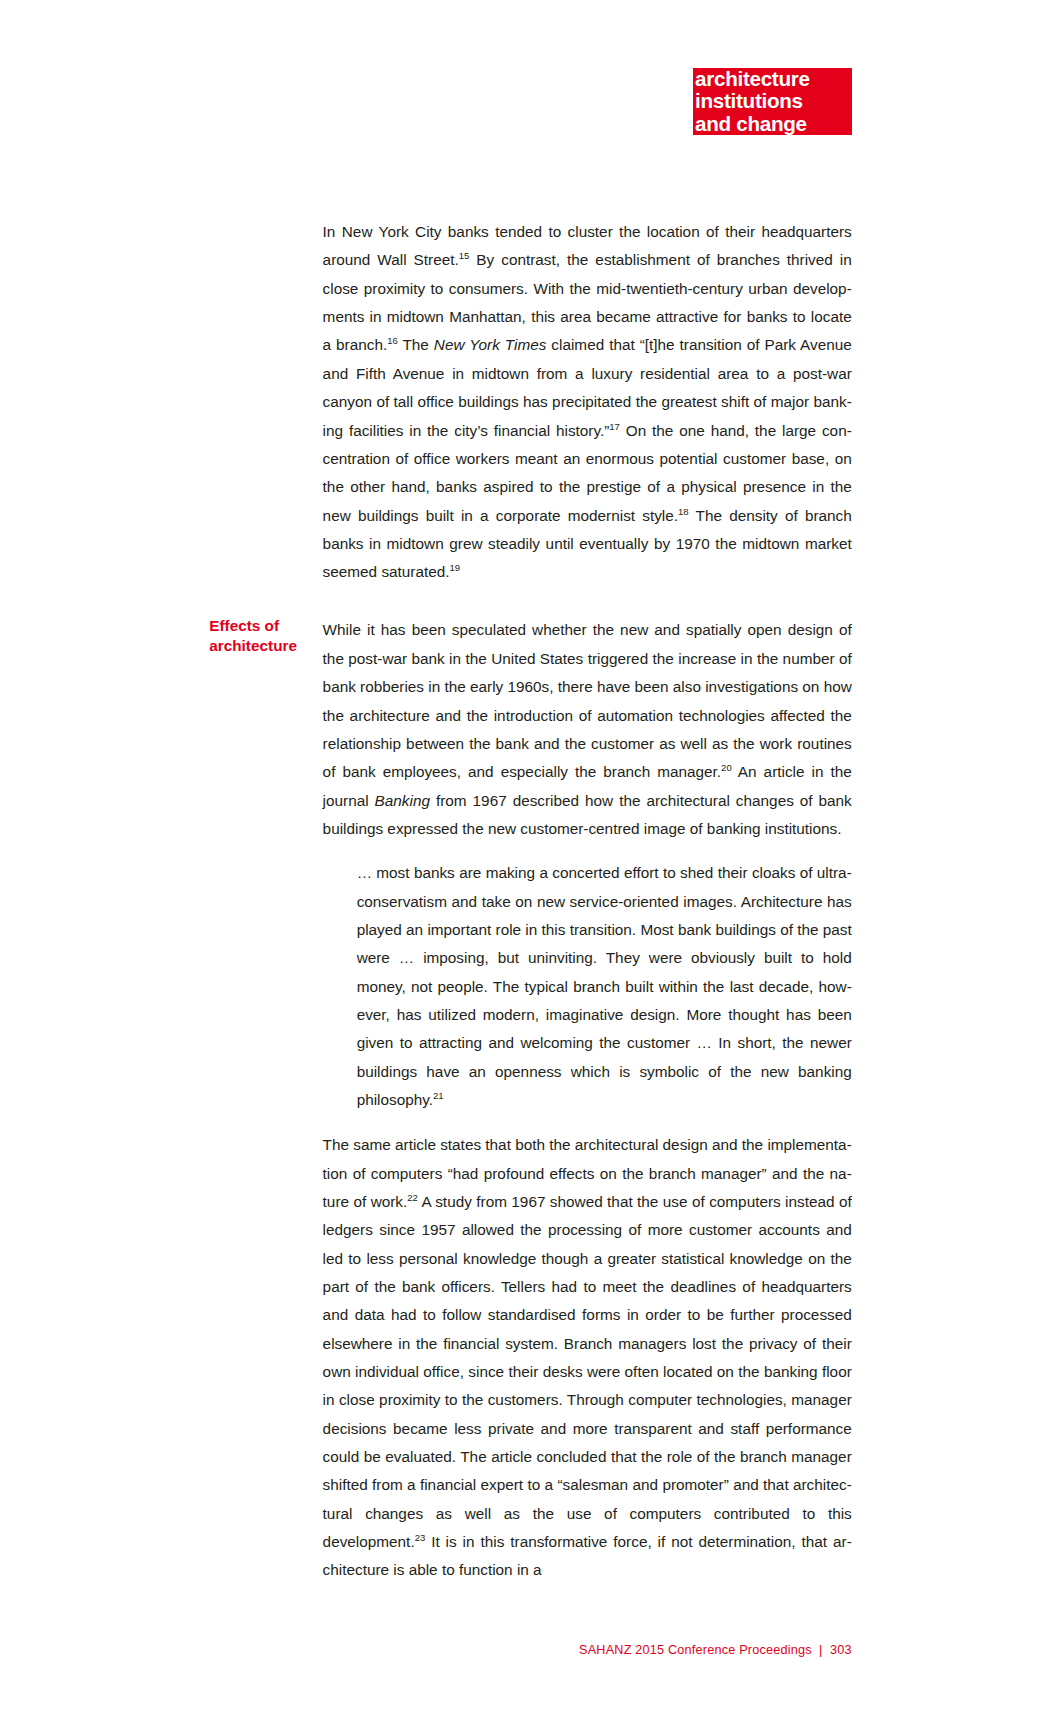architecture institutions and change
In New York City banks tended to cluster the location of their headquarters around Wall Street.15 By contrast, the establishment of branches thrived in close proximity to consumers. With the mid-twentieth-century urban developments in midtown Manhattan, this area became attractive for banks to locate a branch.16 The New York Times claimed that “[t]he transition of Park Avenue and Fifth Avenue in midtown from a luxury residential area to a post-war canyon of tall office buildings has precipitated the greatest shift of major banking facilities in the city’s financial history.”17 On the one hand, the large concentration of office workers meant an enormous potential customer base, on the other hand, banks aspired to the prestige of a physical presence in the new buildings built in a corporate modernist style.18 The density of branch banks in midtown grew steadily until eventually by 1970 the midtown market seemed saturated.19
Effects of architecture
While it has been speculated whether the new and spatially open design of the post-war bank in the United States triggered the increase in the number of bank robberies in the early 1960s, there have been also investigations on how the architecture and the introduction of automation technologies affected the relationship between the bank and the customer as well as the work routines of bank employees, and especially the branch manager.20 An article in the journal Banking from 1967 described how the architectural changes of bank buildings expressed the new customer-centred image of banking institutions.
… most banks are making a concerted effort to shed their cloaks of ultra-conservatism and take on new service-oriented images. Architecture has played an important role in this transition. Most bank buildings of the past were … imposing, but uninviting. They were obviously built to hold money, not people. The typical branch built within the last decade, however, has utilized modern, imaginative design. More thought has been given to attracting and welcoming the customer … In short, the newer buildings have an openness which is symbolic of the new banking philosophy.21
The same article states that both the architectural design and the implementation of computers “had profound effects on the branch manager” and the nature of work.22 A study from 1967 showed that the use of computers instead of ledgers since 1957 allowed the processing of more customer accounts and led to less personal knowledge though a greater statistical knowledge on the part of the bank officers. Tellers had to meet the deadlines of headquarters and data had to follow standardised forms in order to be further processed elsewhere in the financial system. Branch managers lost the privacy of their own individual office, since their desks were often located on the banking floor in close proximity to the customers. Through computer technologies, manager decisions became less private and more transparent and staff performance could be evaluated. The article concluded that the role of the branch manager shifted from a financial expert to a “salesman and promoter” and that architectural changes as well as the use of computers contributed to this development.23 It is in this transformative force, if not determination, that architecture is able to function in a
SAHANZ 2015 Conference Proceedings | 303